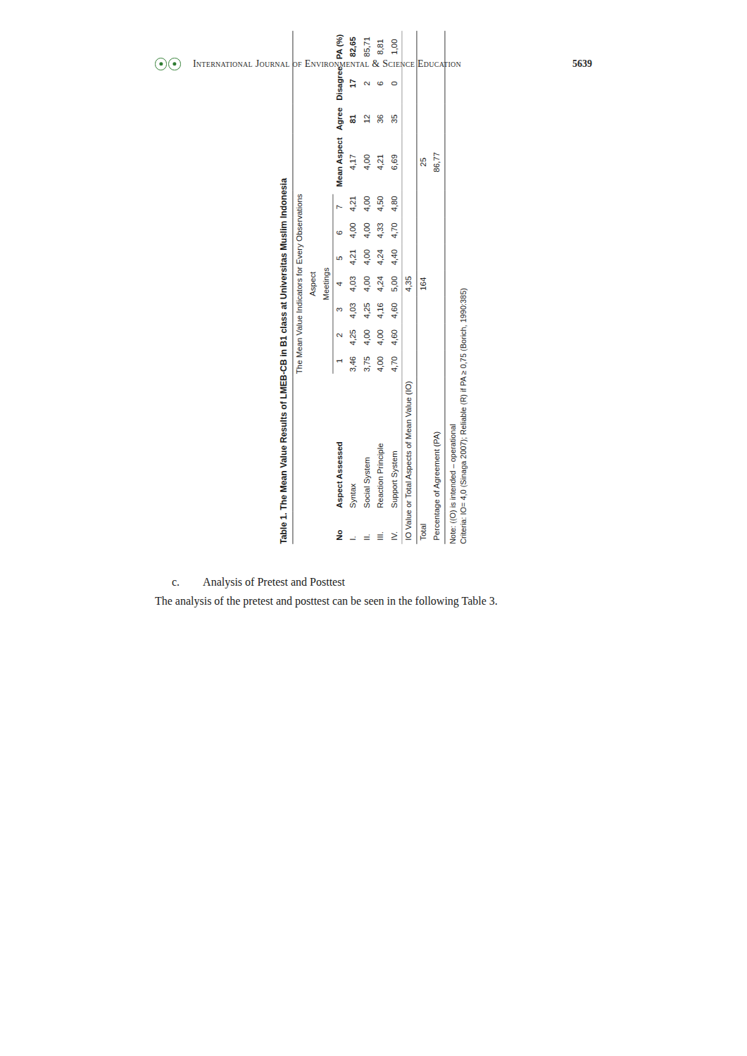International Journal of Environmental & Science Education 5639
Table 1. The Mean Value Results of LMEB-CB in B1 class at Universitas Muslim Indonesia
| No | Aspect Assessed | The Mean Value Indicators for Every Observations | Mean Aspect | Agree | Disagree | PA (%) |
| --- | --- | --- | --- | --- | --- | --- |
| Aspect |
| Meetings 1 2 3 4 5 6 7 |
| I. | Syntax | 3,46 | 4,25 | 4,03 | 4,03 | 4,21 | 4,00 | 4,21 | 4,17 | 81 | 17 | 82,65 |
| II. | Social System | 3,75 | 4,00 | 4,25 | 4,00 | 4,00 | 4,00 | 4,00 | 4,00 | 12 | 2 | 85,71 |
| III. | Reaction Principle | 4,00 | 4,00 | 4,16 | 4,24 | 4,24 | 4,33 | 4,50 | 4,21 | 36 | 6 | 8,81 |
| IV. | Support System | 4,70 | 4,60 | 4,60 | 5,00 | 4,40 | 4,70 | 4,80 | 6,69 | 35 | 0 | 1,00 |
| IO Value or Total Aspects of Mean Value (IO) | 4,35 | | | | |
| Total | 164 | 25 | | | |
| Percentage of Agreement (PA) | | 86,77 | | | |
Note: ((O) is intended – operational
Criteria: IO= 4,0 (Sinaga 2007); Reliable (R) if PA ≥ 0,75 (Borich, 1990:385)
c. Analysis of Pretest and Posttest
The analysis of the pretest and posttest can be seen in the following Table 3.